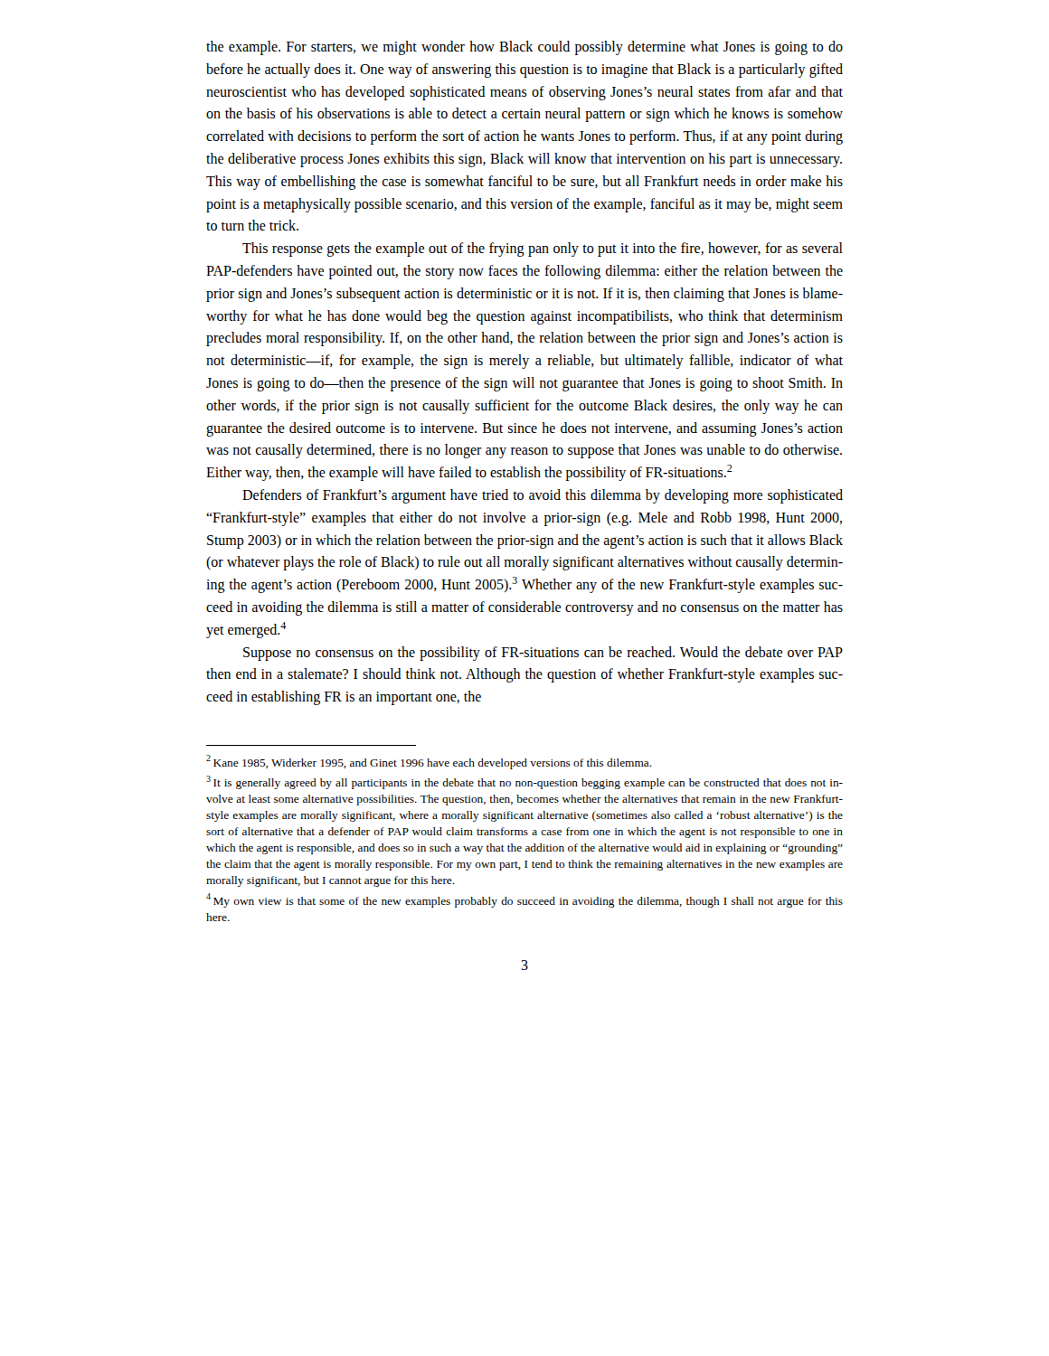the example. For starters, we might wonder how Black could possibly determine what Jones is going to do before he actually does it. One way of answering this question is to imagine that Black is a particularly gifted neuroscientist who has developed sophisticated means of observing Jones’s neural states from afar and that on the basis of his observations is able to detect a certain neural pattern or sign which he knows is somehow correlated with decisions to perform the sort of action he wants Jones to perform. Thus, if at any point during the deliberative process Jones exhibits this sign, Black will know that intervention on his part is unnecessary. This way of embellishing the case is somewhat fanciful to be sure, but all Frankfurt needs in order make his point is a metaphysically possible scenario, and this version of the example, fanciful as it may be, might seem to turn the trick.
This response gets the example out of the frying pan only to put it into the fire, however, for as several PAP-defenders have pointed out, the story now faces the following dilemma: either the relation between the prior sign and Jones’s subsequent action is deterministic or it is not. If it is, then claiming that Jones is blameworthy for what he has done would beg the question against incompatibilists, who think that determinism precludes moral responsibility. If, on the other hand, the relation between the prior sign and Jones’s action is not deterministic—if, for example, the sign is merely a reliable, but ultimately fallible, indicator of what Jones is going to do—then the presence of the sign will not guarantee that Jones is going to shoot Smith. In other words, if the prior sign is not causally sufficient for the outcome Black desires, the only way he can guarantee the desired outcome is to intervene. But since he does not intervene, and assuming Jones’s action was not causally determined, there is no longer any reason to suppose that Jones was unable to do otherwise. Either way, then, the example will have failed to establish the possibility of FR-situations.2
Defenders of Frankfurt’s argument have tried to avoid this dilemma by developing more sophisticated “Frankfurt-style” examples that either do not involve a prior-sign (e.g. Mele and Robb 1998, Hunt 2000, Stump 2003) or in which the relation between the prior-sign and the agent’s action is such that it allows Black (or whatever plays the role of Black) to rule out all morally significant alternatives without causally determining the agent’s action (Pereboom 2000, Hunt 2005).3 Whether any of the new Frankfurt-style examples succeed in avoiding the dilemma is still a matter of considerable controversy and no consensus on the matter has yet emerged.4
Suppose no consensus on the possibility of FR-situations can be reached. Would the debate over PAP then end in a stalemate? I should think not. Although the question of whether Frankfurt-style examples succeed in establishing FR is an important one, the
2Kane 1985, Widerker 1995, and Ginet 1996 have each developed versions of this dilemma.
3It is generally agreed by all participants in the debate that no non-question begging example can be constructed that does not involve at least some alternative possibilities. The question, then, becomes whether the alternatives that remain in the new Frankfurt-style examples are morally significant, where a morally significant alternative (sometimes also called a ‘robust alternative’) is the sort of alternative that a defender of PAP would claim transforms a case from one in which the agent is not responsible to one in which the agent is responsible, and does so in such a way that the addition of the alternative would aid in explaining or “grounding” the claim that the agent is morally responsible. For my own part, I tend to think the remaining alternatives in the new examples are morally significant, but I cannot argue for this here.
4My own view is that some of the new examples probably do succeed in avoiding the dilemma, though I shall not argue for this here.
3